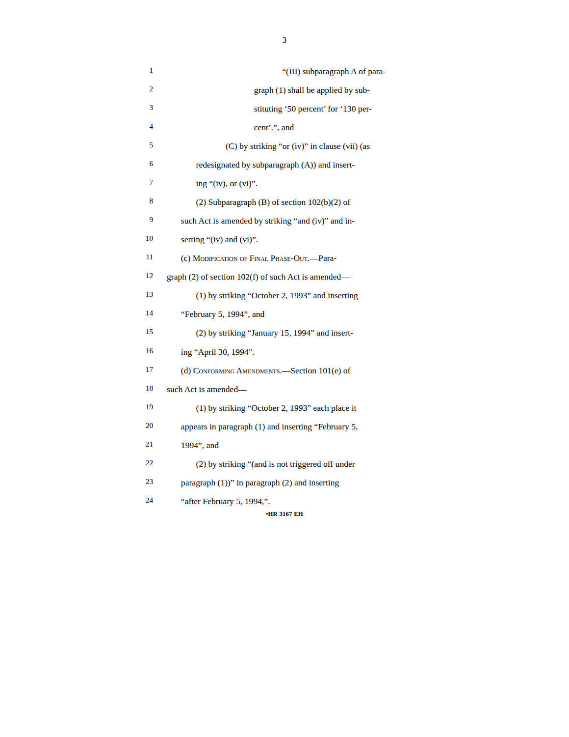3
| 1 | “(III) subparagraph A of para- |
| 2 | graph (1) shall be applied by sub- |
| 3 | stituting ‘50 percent’ for ‘130 per- |
| 4 | cent’.”, and |
| 5 | (C) by striking “or (iv)” in clause (vii) (as |
| 6 | redesignated by subparagraph (A)) and insert- |
| 7 | ing “(iv), or (vi)”. |
| 8 | (2) Subparagraph (B) of section 102(b)(2) of |
| 9 | such Act is amended by striking “and (iv)” and in- |
| 10 | serting “(iv) and (vi)”. |
| 11 | (c) Modification of Final Phase-Out. —Para- |
| 12 | graph (2) of section 102(f) of such Act is amended— |
| 13 | (1) by striking “October 2, 1993” and inserting |
| 14 | “February 5, 1994”, and |
| 15 | (2) by striking “January 15, 1994” and insert- |
| 16 | ing “April 30, 1994”. |
| 17 | (d) Conforming Amendments. —Section 101(e) of |
| 18 | such Act is amended— |
| 19 | (1) by striking “October 2, 1993” each place it |
| 20 | appears in paragraph (1) and inserting “February 5, |
| 21 | 1994”, and |
| 22 | (2) by striking “(and is not triggered off under |
| 23 | paragraph (1))” in paragraph (2) and inserting |
| 24 | “after February 5, 1994,”. |
•HR 3167 EH